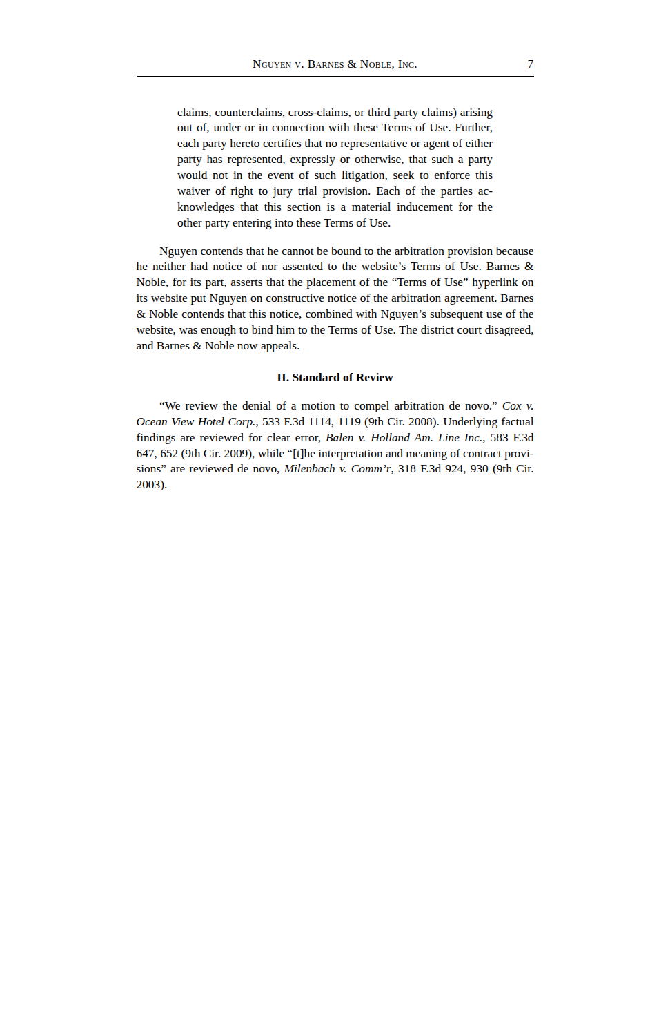Nguyen v. Barnes & Noble, Inc.
7
claims, counterclaims, cross-claims, or third party claims) arising out of, under or in connection with these Terms of Use. Further, each party hereto certifies that no representative or agent of either party has represented, expressly or otherwise, that such a party would not in the event of such litigation, seek to enforce this waiver of right to jury trial provision. Each of the parties acknowledges that this section is a material inducement for the other party entering into these Terms of Use.
Nguyen contends that he cannot be bound to the arbitration provision because he neither had notice of nor assented to the website’s Terms of Use. Barnes & Noble, for its part, asserts that the placement of the “Terms of Use” hyperlink on its website put Nguyen on constructive notice of the arbitration agreement. Barnes & Noble contends that this notice, combined with Nguyen’s subsequent use of the website, was enough to bind him to the Terms of Use. The district court disagreed, and Barnes & Noble now appeals.
II. Standard of Review
“We review the denial of a motion to compel arbitration de novo.” Cox v. Ocean View Hotel Corp., 533 F.3d 1114, 1119 (9th Cir. 2008). Underlying factual findings are reviewed for clear error, Balen v. Holland Am. Line Inc., 583 F.3d 647, 652 (9th Cir. 2009), while “[t]he interpretation and meaning of contract provisions” are reviewed de novo, Milenbach v. Comm’r, 318 F.3d 924, 930 (9th Cir. 2003).